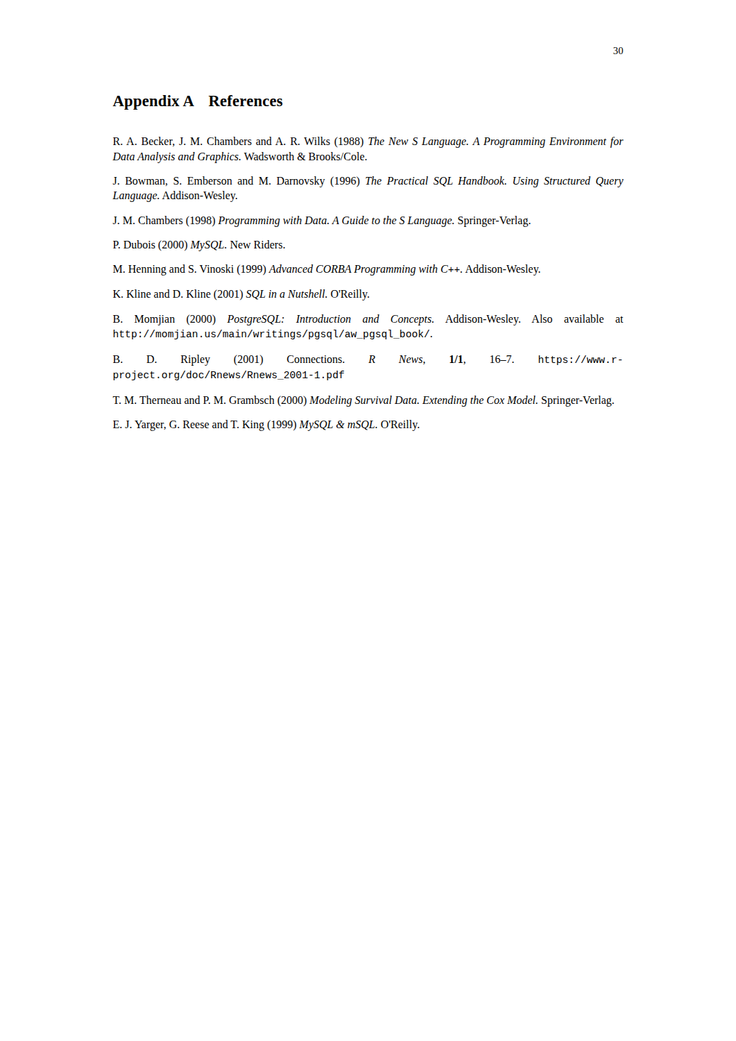30
Appendix A References
R. A. Becker, J. M. Chambers and A. R. Wilks (1988) The New S Language. A Programming Environment for Data Analysis and Graphics. Wadsworth & Brooks/Cole.
J. Bowman, S. Emberson and M. Darnovsky (1996) The Practical SQL Handbook. Using Structured Query Language. Addison-Wesley.
J. M. Chambers (1998) Programming with Data. A Guide to the S Language. Springer-Verlag.
P. Dubois (2000) MySQL. New Riders.
M. Henning and S. Vinoski (1999) Advanced CORBA Programming with C++. Addison-Wesley.
K. Kline and D. Kline (2001) SQL in a Nutshell. O'Reilly.
B. Momjian (2000) PostgreSQL: Introduction and Concepts. Addison-Wesley. Also available at http://momjian.us/main/writings/pgsql/aw_pgsql_book/.
B. D. Ripley (2001) Connections. R News, 1/1, 16–7. https://www.r-project.org/doc/Rnews/Rnews_2001-1.pdf
T. M. Therneau and P. M. Grambsch (2000) Modeling Survival Data. Extending the Cox Model. Springer-Verlag.
E. J. Yarger, G. Reese and T. King (1999) MySQL & mSQL. O'Reilly.